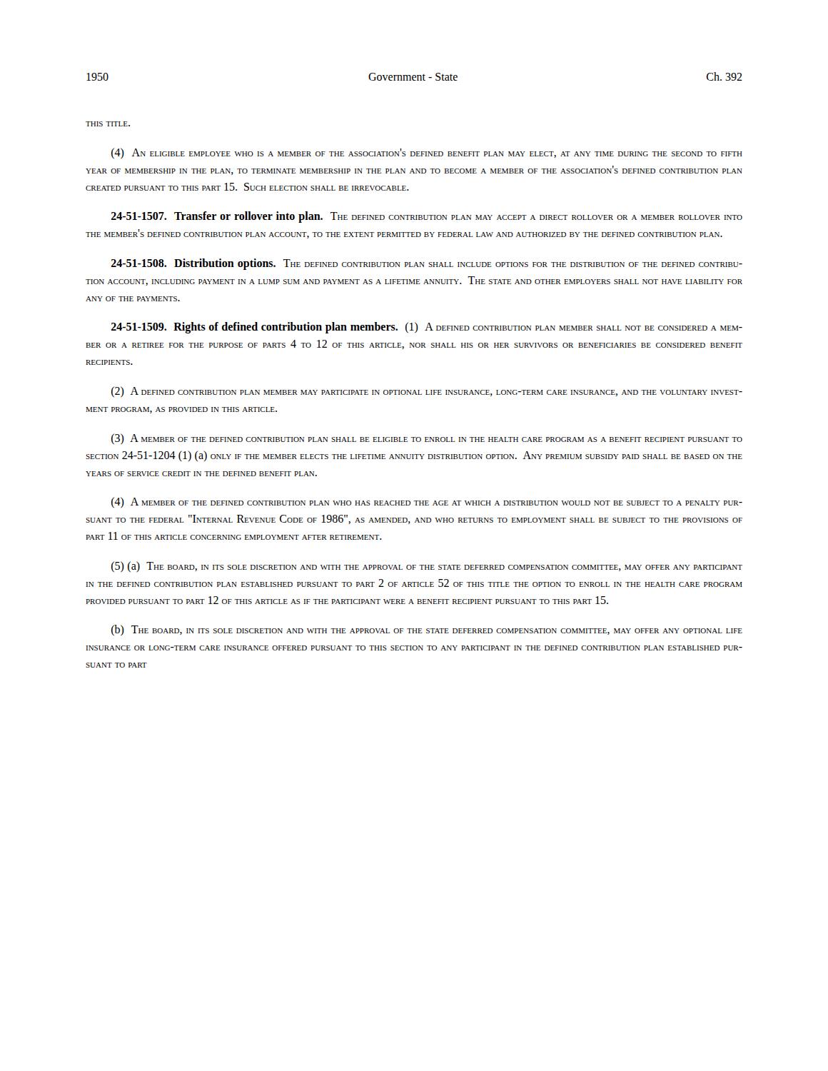1950 Government - State Ch. 392
this title.
(4) An eligible employee who is a member of the association's defined benefit plan may elect, at any time during the second to fifth year of membership in the plan, to terminate membership in the plan and to become a member of the association's defined contribution plan created pursuant to this part 15. Such election shall be irrevocable.
24-51-1507. Transfer or rollover into plan. The defined contribution plan may accept a direct rollover or a member rollover into the member's defined contribution plan account, to the extent permitted by federal law and authorized by the defined contribution plan.
24-51-1508. Distribution options. The defined contribution plan shall include options for the distribution of the defined contribution account, including payment in a lump sum and payment as a lifetime annuity. The state and other employers shall not have liability for any of the payments.
24-51-1509. Rights of defined contribution plan members. (1) A defined contribution plan member shall not be considered a member or a retiree for the purpose of parts 4 to 12 of this article, nor shall his or her survivors or beneficiaries be considered benefit recipients.
(2) A defined contribution plan member may participate in optional life insurance, long-term care insurance, and the voluntary investment program, as provided in this article.
(3) A member of the defined contribution plan shall be eligible to enroll in the health care program as a benefit recipient pursuant to section 24-51-1204 (1) (a) only if the member elects the lifetime annuity distribution option. Any premium subsidy paid shall be based on the years of service credit in the defined benefit plan.
(4) A member of the defined contribution plan who has reached the age at which a distribution would not be subject to a penalty pursuant to the federal "Internal Revenue Code of 1986", as amended, and who returns to employment shall be subject to the provisions of part 11 of this article concerning employment after retirement.
(5) (a) The board, in its sole discretion and with the approval of the state deferred compensation committee, may offer any participant in the defined contribution plan established pursuant to part 2 of article 52 of this title the option to enroll in the health care program provided pursuant to part 12 of this article as if the participant were a benefit recipient pursuant to this part 15.
(b) The board, in its sole discretion and with the approval of the state deferred compensation committee, may offer any optional life insurance or long-term care insurance offered pursuant to this section to any participant in the defined contribution plan established pursuant to part